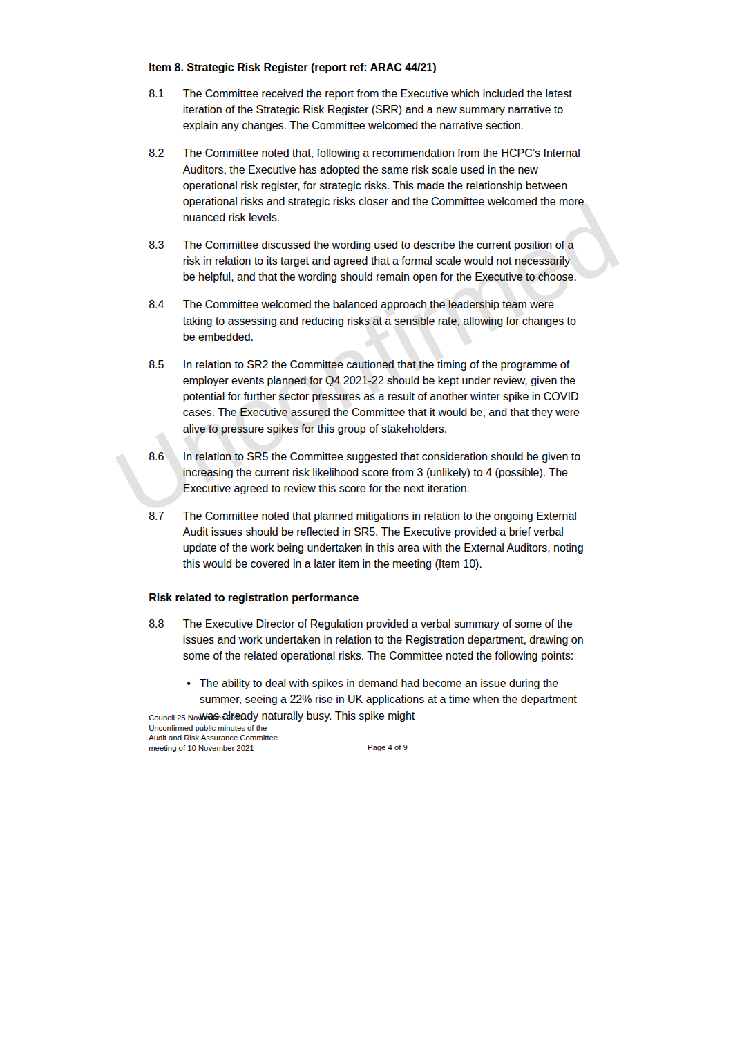Unconfirmed
Item 8. Strategic Risk Register (report ref: ARAC 44/21)
8.1
The Committee received the report from the Executive which included the latest iteration of the Strategic Risk Register (SRR) and a new summary narrative to explain any changes. The Committee welcomed the narrative section.
8.2
The Committee noted that, following a recommendation from the HCPC’s Internal Auditors, the Executive has adopted the same risk scale used in the new operational risk register, for strategic risks. This made the relationship between operational risks and strategic risks closer and the Committee welcomed the more nuanced risk levels.
8.3
The Committee discussed the wording used to describe the current position of a risk in relation to its target and agreed that a formal scale would not necessarily be helpful, and that the wording should remain open for the Executive to choose.
8.4
The Committee welcomed the balanced approach the leadership team were taking to assessing and reducing risks at a sensible rate, allowing for changes to be embedded.
8.5
In relation to SR2 the Committee cautioned that the timing of the programme of employer events planned for Q4 2021-22 should be kept under review, given the potential for further sector pressures as a result of another winter spike in COVID cases. The Executive assured the Committee that it would be, and that they were alive to pressure spikes for this group of stakeholders.
8.6
In relation to SR5 the Committee suggested that consideration should be given to increasing the current risk likelihood score from 3 (unlikely) to 4 (possible). The Executive agreed to review this score for the next iteration.
8.7
The Committee noted that planned mitigations in relation to the ongoing External Audit issues should be reflected in SR5. The Executive provided a brief verbal update of the work being undertaken in this area with the External Auditors, noting this would be covered in a later item in the meeting (Item 10).
Risk related to registration performance
8.8
The Executive Director of Regulation provided a verbal summary of some of the issues and work undertaken in relation to the Registration department, drawing on some of the related operational risks. The Committee noted the following points:
The ability to deal with spikes in demand had become an issue during the summer, seeing a 22% rise in UK applications at a time when the department was already naturally busy. This spike might
Council 25 November 2021
Unconfirmed public minutes of the
Audit and Risk Assurance Committee
meeting of 10 November 2021
Page 4 of 9